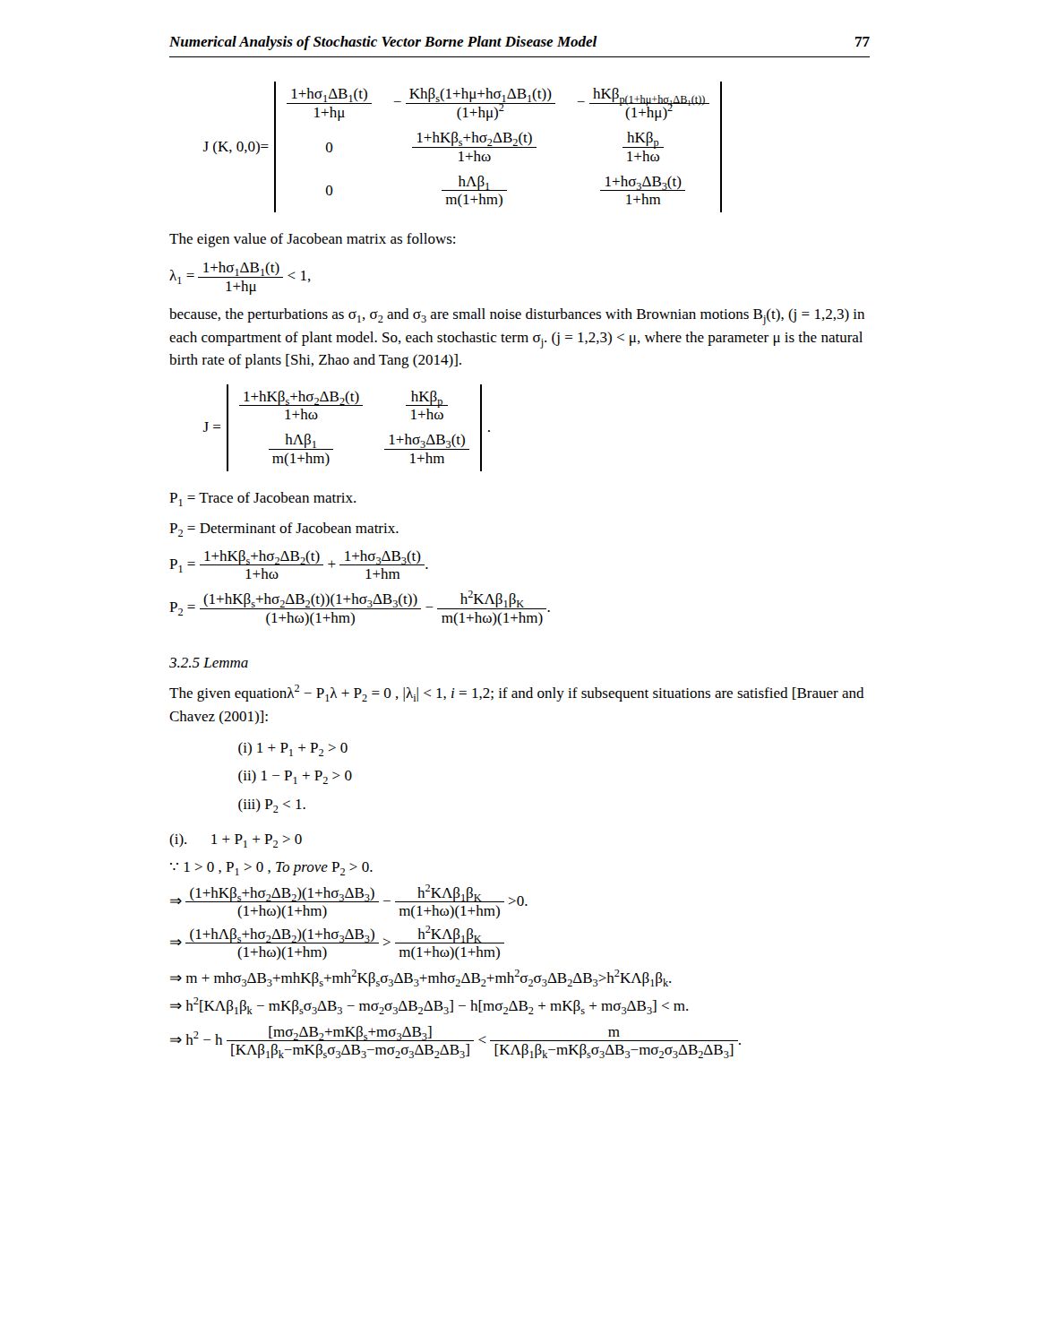Numerical Analysis of Stochastic Vector Borne Plant Disease Model 77
J (K, 0,0)=
| 1+hσ 1 ΔB 1 (t) 1+hμ | − Khβ s (1+hμ+hσ 1 ΔB 1 (t)) (1+hμ) 2 | − hKβ p(1+hμ+hσ 1 ΔB 1 (t)) (1+hμ) 2 |
| 0 | 1+hKβ s +hσ 2 ΔB 2 (t) 1+hω | hKβ p 1+hω |
| 0 | hΛβ 1 m(1+hm) | 1+hσ 3 ΔB 3 (t) 1+hm |
The eigen value of Jacobean matrix as follows:
λ1 = 1+hσ1ΔB1(t) 1+hμ < 1,
because, the perturbations as σ1, σ2 and σ3 are small noise disturbances with Brownian motions Bj(t), (j = 1,2,3) in each compartment of plant model. So, each stochastic term σj. (j = 1,2,3) < μ, where the parameter μ is the natural birth rate of plants [Shi, Zhao and Tang (2014)].
J =
| 1+hKβ s +hσ 2 ΔB 2 (t) 1+hω | hKβ p 1+hω |
| hΛβ 1 m(1+hm) | 1+hσ 3 ΔB 3 (t) 1+hm |
.
P1 = Trace of Jacobean matrix.
P2 = Determinant of Jacobean matrix.
P1 = 1+hKβs+hσ2ΔB2(t) 1+hω + 1+hσ3ΔB3(t) 1+hm.
P2 = (1+hKβs+hσ2ΔB2(t))(1+hσ3ΔB3(t))(1+hω)(1+hm) − h2KΛβ1βK m(1+hω)(1+hm).
3.2.5 Lemma
The given equationλ2 − P1λ + P2 = 0 , |λi| < 1, i = 1,2; if and only if subsequent situations are satisfied [Brauer and Chavez (2001)]:
(i) 1 + P1 + P2 > 0
(ii) 1 − P1 + P2 > 0
(iii) P2 < 1.
(i). 1 + P1 + P2 > 0
∵ 1 > 0 , P1 > 0 , To prove P2 > 0.
⇒ (1+hKβs+hσ2ΔB2)(1+hσ3ΔB3)(1+hω)(1+hm) − h2KΛβ1βK m(1+hω)(1+hm) >0.
⇒ (1+hΛβs+hσ2ΔB2)(1+hσ3ΔB3)(1+hω)(1+hm) > h2KΛβ1βK m(1+hω)(1+hm)
⇒ m + mhσ3ΔB3+mhKβs+mh2Kβsσ3ΔB3+mhσ2ΔB2+mh2σ2σ3ΔB2ΔB3>h2KΛβ1βk.
⇒ h2[KΛβ1βk − mKβsσ3ΔB3 − mσ2σ3ΔB2ΔB3] − h[mσ2ΔB2 + mKβs + mσ3ΔB3] < m.
⇒ h2 − h [mσ2ΔB2+mKβs+mσ3ΔB3][KΛβ1βk−mKβsσ3ΔB3−mσ2σ3ΔB2ΔB3] < m[KΛβ1βk−mKβsσ3ΔB3−mσ2σ3ΔB2ΔB3].